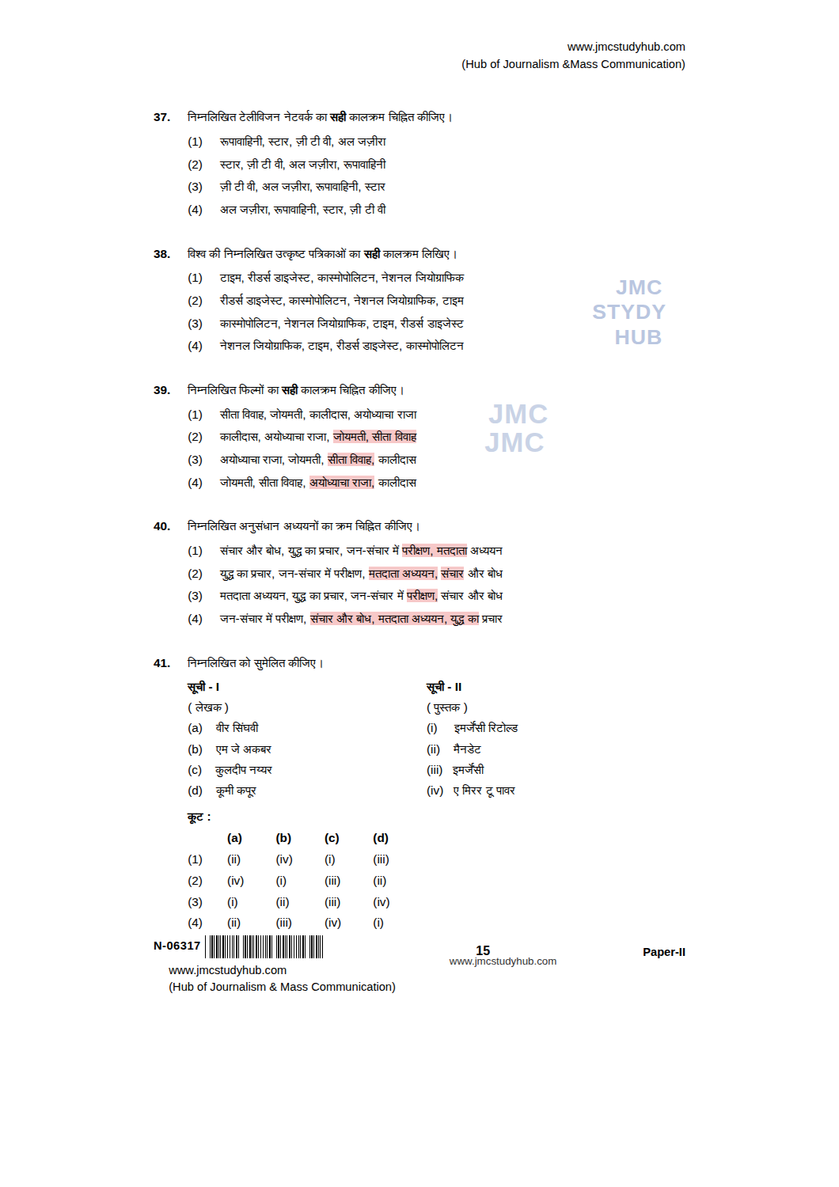www.jmcstudyhub.com (Hub of Journalism &Mass Communication)
37.
निम्नलिखित टेलीविजन नेटवर्क का सही कालक्रम चिह्नित कीजिए।
(1) रूपावाहिनी, स्टार, ज़ी टी वी, अल जज़ीरा
(2) स्टार, ज़ी टी वी, अल जज़ीरा, रूपावाहिनी
(3) ज़ी टी वी, अल जज़ीरा, रूपावाहिनी, स्टार
(4) अल जज़ीरा, रूपावाहिनी, स्टार, ज़ी टी वी
38.
विश्व की निम्नलिखित उत्कृष्ट पत्रिकाओं का सही कालक्रम लिखिए।
(1) टाइम, रीडर्स डाइजेस्ट, कास्मोपोलिटन, नेशनल जियोग्राफिक
(2) रीडर्स डाइजेस्ट, कास्मोपोलिटन, नेशनल जियोग्राफिक, टाइम
(3) कास्मोपोलिटन, नेशनल जियोग्राफिक, टाइम, रीडर्स डाइजेस्ट
(4) नेशनल जियोग्राफिक, टाइम, रीडर्स डाइजेस्ट, कास्मोपोलिटन
39.
निम्नलिखित फिल्मों का सही कालक्रम चिह्नित कीजिए।
(1) सीता विवाह, जोयमती, कालीदास, अयोध्याचा राजा
(2) कालीदास, अयोध्याचा राजा, जोयमती, सीता विवाह
(3) अयोध्याचा राजा, जोयमती, सीता विवाह, कालीदास
(4) जोयमती, सीता विवाह, अयोध्याचा राजा, कालीदास
40.
निम्नलिखित अनुसंधान अध्ययनों का क्रम चिह्नित कीजिए।
(1) संचार और बोध, युद्ध का प्रचार, जन-संचार में परीक्षण, मतदाता अध्ययन
(2) युद्ध का प्रचार, जन-संचार में परीक्षण, मतदाता अध्ययन, संचार और बोध
(3) मतदाता अध्ययन, युद्ध का प्रचार, जन-संचार में परीक्षण, संचार और बोध
(4) जन-संचार में परीक्षण, संचार और बोध, मतदाता अध्ययन, युद्ध का प्रचार
41.
निम्नलिखित को सुमेलित कीजिए।
| सूची - I ( लेखक ) | सूची - II ( पुस्तक ) |
| (a) वीर सिंघवी | (i) इमर्जेंसी रिटोल्ड |
| (b) एम जे अकबर | (ii) मैनडेट |
| (c) कुलदीप नय्यर | (iii) इमर्जेंसी |
| (d) कूमी कपूर | (iv) ए मिरर टू पावर |
कूट :
| | (a) | (b) | (c) | (d) |
| (1) | (ii) | (iv) | (i) | (iii) |
| (2) | (iv) | (i) | (iii) | (ii) |
| (3) | (i) | (ii) | (iii) | (iv) |
| (4) | (ii) | (iii) | (iv) | (i) |
JMC
STYDY
HUB
JMC
JMC
www.jmcstudyhub.com
N-06317
15
Paper-II
www.jmcstudyhub.com
(Hub of Journalism & Mass Communication)